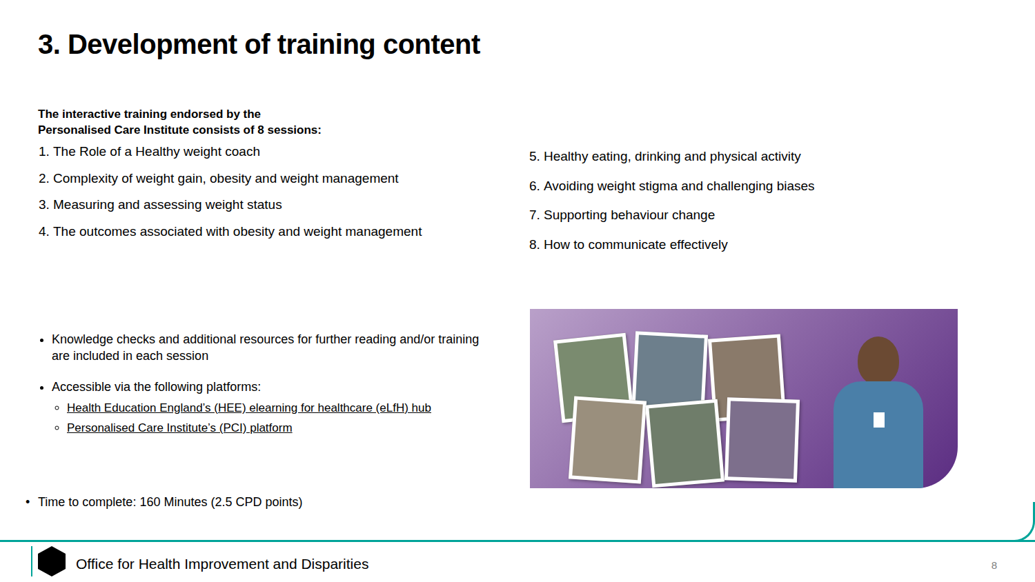3. Development of training content
The interactive training endorsed by the
Personalised Care Institute consists of 8 sessions:
The Role of a Healthy weight coach
Complexity of weight gain, obesity and weight management
Measuring and assessing weight status
The outcomes associated with obesity and weight management
Healthy eating, drinking and physical activity
Avoiding weight stigma and challenging biases
Supporting behaviour change
How to communicate effectively
Knowledge checks and additional resources for further reading and/or training are included in each session
Accessible via the following platforms:
Health Education England’s (HEE) elearning for healthcare (eLfH) hub
Personalised Care Institute’s (PCI) platform
Time to complete: 160 Minutes (2.5 CPD points)
Office for Health Improvement and Disparities
8